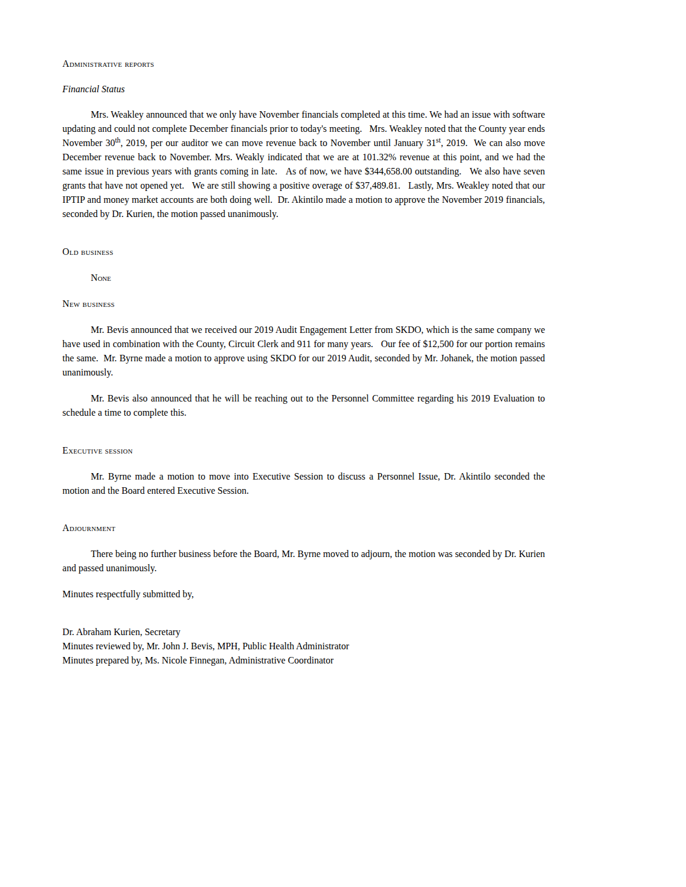Administrative Reports
Financial Status
Mrs. Weakley announced that we only have November financials completed at this time. We had an issue with software updating and could not complete December financials prior to today's meeting. Mrs. Weakley noted that the County year ends November 30th, 2019, per our auditor we can move revenue back to November until January 31st, 2019. We can also move December revenue back to November. Mrs. Weakly indicated that we are at 101.32% revenue at this point, and we had the same issue in previous years with grants coming in late. As of now, we have $344,658.00 outstanding. We also have seven grants that have not opened yet. We are still showing a positive overage of $37,489.81. Lastly, Mrs. Weakley noted that our IPTIP and money market accounts are both doing well. Dr. Akintilo made a motion to approve the November 2019 financials, seconded by Dr. Kurien, the motion passed unanimously.
Old Business
None
New Business
Mr. Bevis announced that we received our 2019 Audit Engagement Letter from SKDO, which is the same company we have used in combination with the County, Circuit Clerk and 911 for many years. Our fee of $12,500 for our portion remains the same. Mr. Byrne made a motion to approve using SKDO for our 2019 Audit, seconded by Mr. Johanek, the motion passed unanimously.
Mr. Bevis also announced that he will be reaching out to the Personnel Committee regarding his 2019 Evaluation to schedule a time to complete this.
Executive session
Mr. Byrne made a motion to move into Executive Session to discuss a Personnel Issue, Dr. Akintilo seconded the motion and the Board entered Executive Session.
Adjournment
There being no further business before the Board, Mr. Byrne moved to adjourn, the motion was seconded by Dr. Kurien and passed unanimously.
Minutes respectfully submitted by,
Dr. Abraham Kurien, Secretary
Minutes reviewed by, Mr. John J. Bevis, MPH, Public Health Administrator
Minutes prepared by, Ms. Nicole Finnegan, Administrative Coordinator